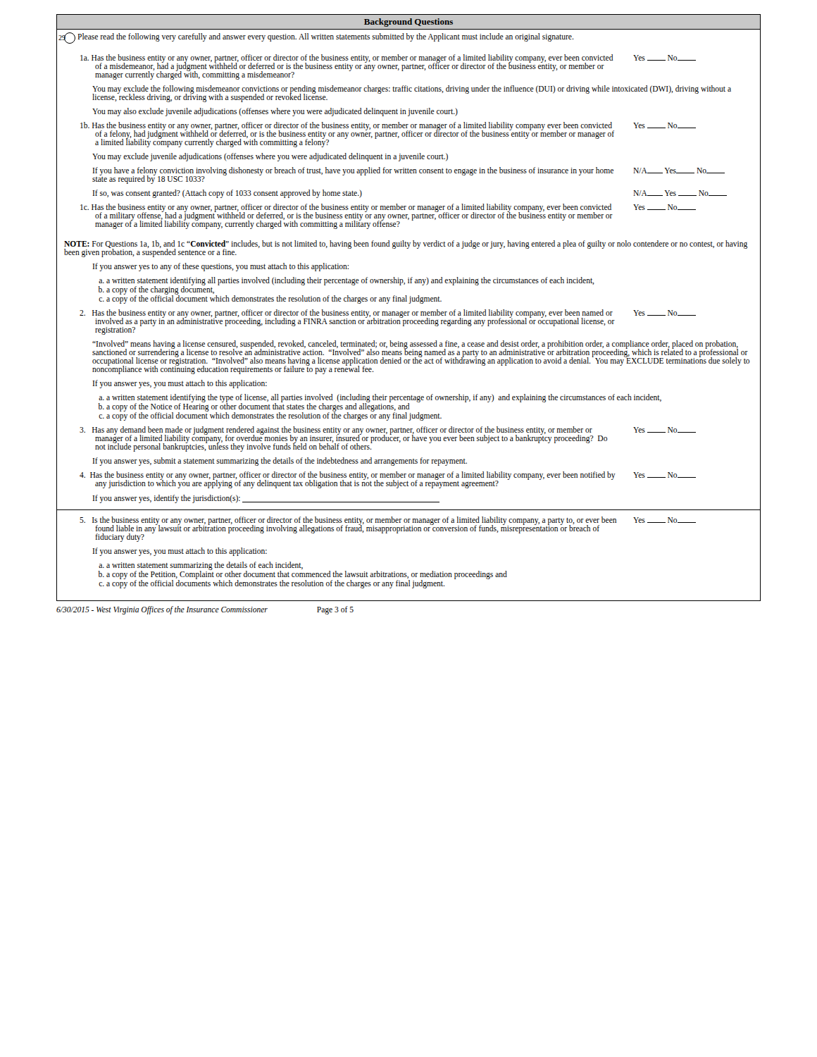Background Questions
29 Please read the following very carefully and answer every question. All written statements submitted by the Applicant must include an original signature.
1a. Has the business entity or any owner, partner, officer or director of the business entity, or member or manager of a limited liability company, ever been convicted of a misdemeanor, had a judgment withheld or deferred or is the business entity or any owner, partner, officer or director of the business entity, or member or manager currently charged with, committing a misdemeanor?
Yes No
You may exclude the following misdemeanor convictions or pending misdemeanor charges: traffic citations, driving under the influence (DUI) or driving while intoxicated (DWI), driving without a license, reckless driving, or driving with a suspended or revoked license.
You may also exclude juvenile adjudications (offenses where you were adjudicated delinquent in juvenile court.)
1b. Has the business entity or any owner, partner, officer or director of the business entity, or member or manager of a limited liability company ever been convicted of a felony, had judgment withheld or deferred, or is the business entity or any owner, partner, officer or director of the business entity or member or manager of a limited liability company currently charged with committing a felony?
Yes No
You may exclude juvenile adjudications (offenses where you were adjudicated delinquent in a juvenile court.)
If you have a felony conviction involving dishonesty or breach of trust, have you applied for written consent to engage in the business of insurance in your home state as required by 18 USC 1033?
N/A Yes No
If so, was consent granted? (Attach copy of 1033 consent approved by home state.)
N/A Yes No
1c. Has the business entity or any owner, partner, officer or director of the business entity or member or manager of a limited liability company, ever been convicted of a military offense, had a judgment withheld or deferred, or is the business entity or any owner, partner, officer or director of the business entity or member or manager of a limited liability company, currently charged with committing a military offense?
Yes No
NOTE: For Questions 1a, 1b, and 1c “Convicted” includes, but is not limited to, having been found guilty by verdict of a judge or jury, having entered a plea of guilty or nolo contendere or no contest, or having been given probation, a suspended sentence or a fine.
If you answer yes to any of these questions, you must attach to this application:
a written statement identifying all parties involved (including their percentage of ownership, if any) and explaining the circumstances of each incident,
a copy of the charging document,
a copy of the official document which demonstrates the resolution of the charges or any final judgment.
2. Has the business entity or any owner, partner, officer or director of the business entity, or manager or member of a limited liability company, ever been named or involved as a party in an administrative proceeding, including a FINRA sanction or arbitration proceeding regarding any professional or occupational license, or registration?
Yes No
“Involved” means having a license censured, suspended, revoked, canceled, terminated; or, being assessed a fine, a cease and desist order, a prohibition order, a compliance order, placed on probation, sanctioned or surrendering a license to resolve an administrative action. “Involved” also means being named as a party to an administrative or arbitration proceeding, which is related to a professional or occupational license or registration. “Involved” also means having a license application denied or the act of withdrawing an application to avoid a denial. You may EXCLUDE terminations due solely to noncompliance with continuing education requirements or failure to pay a renewal fee.
If you answer yes, you must attach to this application:
a written statement identifying the type of license, all parties involved (including their percentage of ownership, if any) and explaining the circumstances of each incident,
a copy of the Notice of Hearing or other document that states the charges and allegations, and
a copy of the official document which demonstrates the resolution of the charges or any final judgment.
3. Has any demand been made or judgment rendered against the business entity or any owner, partner, officer or director of the business entity, or member or manager of a limited liability company, for overdue monies by an insurer, insured or producer, or have you ever been subject to a bankruptcy proceeding? Do not include personal bankruptcies, unless they involve funds held on behalf of others.
Yes No
If you answer yes, submit a statement summarizing the details of the indebtedness and arrangements for repayment.
4. Has the business entity or any owner, partner, officer or director of the business entity, or member or manager of a limited liability company, ever been notified by any jurisdiction to which you are applying of any delinquent tax obligation that is not the subject of a repayment agreement?
Yes No
If you answer yes, identify the jurisdiction(s):
5. Is the business entity or any owner, partner, officer or director of the business entity, or member or manager of a limited liability company, a party to, or ever been found liable in any lawsuit or arbitration proceeding involving allegations of fraud, misappropriation or conversion of funds, misrepresentation or breach of fiduciary duty?
Yes No
If you answer yes, you must attach to this application:
a written statement summarizing the details of each incident,
a copy of the Petition, Complaint or other document that commenced the lawsuit arbitrations, or mediation proceedings and
a copy of the official documents which demonstrates the resolution of the charges or any final judgment.
6/30/2015 - West Virginia Offices of the Insurance Commissioner
Page 3 of 5